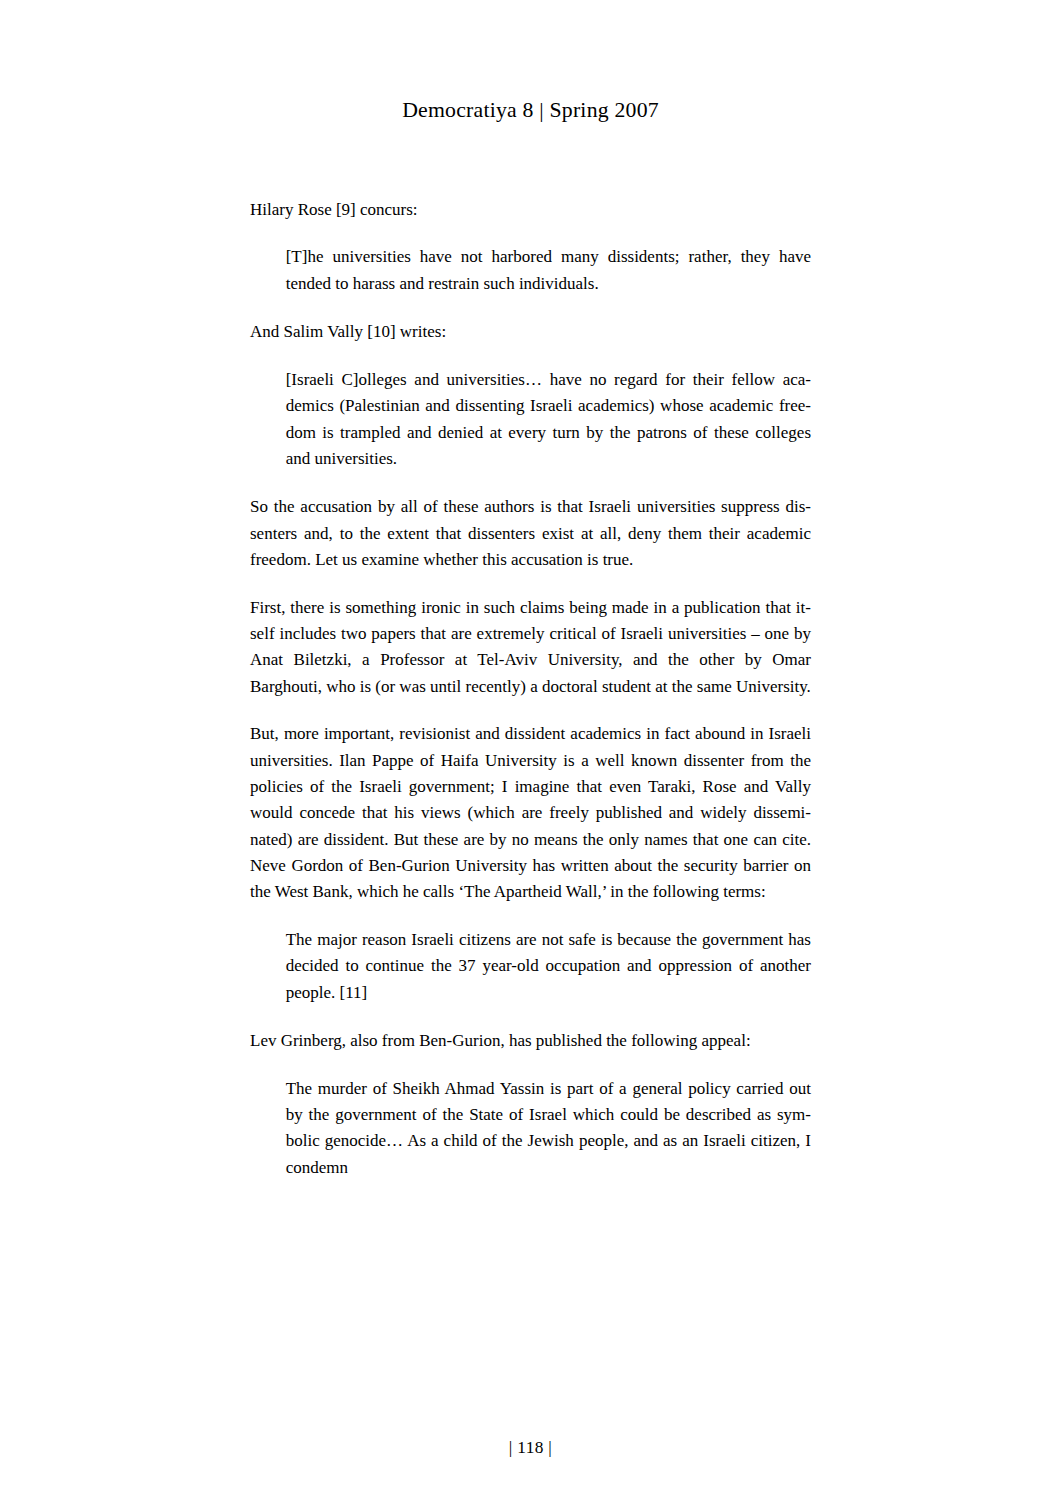Democratiya 8 | Spring 2007
Hilary Rose [9] concurs:
[T]he universities have not harbored many dissidents; rather, they have tended to harass and restrain such individuals.
And Salim Vally [10] writes:
[Israeli C]olleges and universities… have no regard for their fellow academics (Palestinian and dissenting Israeli academics) whose academic freedom is trampled and denied at every turn by the patrons of these colleges and universities.
So the accusation by all of these authors is that Israeli universities suppress dissenters and, to the extent that dissenters exist at all, deny them their academic freedom. Let us examine whether this accusation is true.
First, there is something ironic in such claims being made in a publication that itself includes two papers that are extremely critical of Israeli universities – one by Anat Biletzki, a Professor at Tel-Aviv University, and the other by Omar Barghouti, who is (or was until recently) a doctoral student at the same University.
But, more important, revisionist and dissident academics in fact abound in Israeli universities. Ilan Pappe of Haifa University is a well known dissenter from the policies of the Israeli government; I imagine that even Taraki, Rose and Vally would concede that his views (which are freely published and widely disseminated) are dissident. But these are by no means the only names that one can cite. Neve Gordon of Ben-Gurion University has written about the security barrier on the West Bank, which he calls ‘The Apartheid Wall,’ in the following terms:
The major reason Israeli citizens are not safe is because the government has decided to continue the 37 year-old occupation and oppression of another people. [11]
Lev Grinberg, also from Ben-Gurion, has published the following appeal:
The murder of Sheikh Ahmad Yassin is part of a general policy carried out by the government of the State of Israel which could be described as symbolic genocide… As a child of the Jewish people, and as an Israeli citizen, I condemn
| 118 |